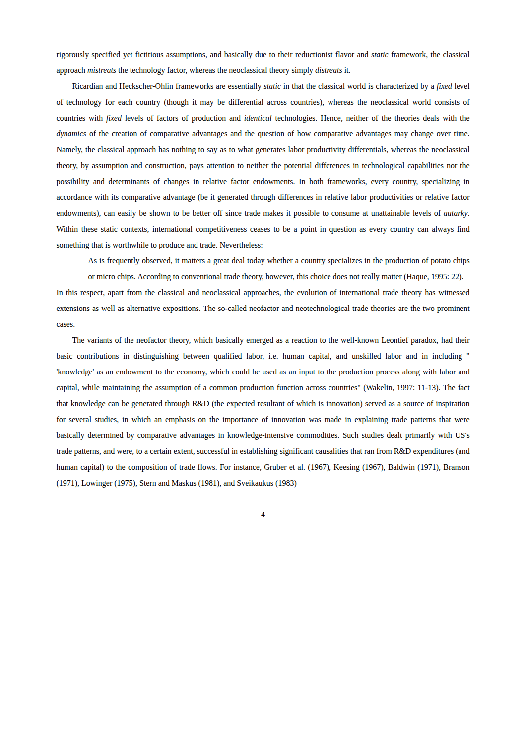rigorously specified yet fictitious assumptions, and basically due to their reductionist flavor and static framework, the classical approach mistreats the technology factor, whereas the neoclassical theory simply distreats it.
Ricardian and Heckscher-Ohlin frameworks are essentially static in that the classical world is characterized by a fixed level of technology for each country (though it may be differential across countries), whereas the neoclassical world consists of countries with fixed levels of factors of production and identical technologies. Hence, neither of the theories deals with the dynamics of the creation of comparative advantages and the question of how comparative advantages may change over time. Namely, the classical approach has nothing to say as to what generates labor productivity differentials, whereas the neoclassical theory, by assumption and construction, pays attention to neither the potential differences in technological capabilities nor the possibility and determinants of changes in relative factor endowments. In both frameworks, every country, specializing in accordance with its comparative advantage (be it generated through differences in relative labor productivities or relative factor endowments), can easily be shown to be better off since trade makes it possible to consume at unattainable levels of autarky. Within these static contexts, international competitiveness ceases to be a point in question as every country can always find something that is worthwhile to produce and trade. Nevertheless:
As is frequently observed, it matters a great deal today whether a country specializes in the production of potato chips or micro chips. According to conventional trade theory, however, this choice does not really matter (Haque, 1995: 22).
In this respect, apart from the classical and neoclassical approaches, the evolution of international trade theory has witnessed extensions as well as alternative expositions. The so-called neofactor and neotechnological trade theories are the two prominent cases.
The variants of the neofactor theory, which basically emerged as a reaction to the well-known Leontief paradox, had their basic contributions in distinguishing between qualified labor, i.e. human capital, and unskilled labor and in including " 'knowledge' as an endowment to the economy, which could be used as an input to the production process along with labor and capital, while maintaining the assumption of a common production function across countries" (Wakelin, 1997: 11-13). The fact that knowledge can be generated through R&D (the expected resultant of which is innovation) served as a source of inspiration for several studies, in which an emphasis on the importance of innovation was made in explaining trade patterns that were basically determined by comparative advantages in knowledge-intensive commodities. Such studies dealt primarily with US's trade patterns, and were, to a certain extent, successful in establishing significant causalities that ran from R&D expenditures (and human capital) to the composition of trade flows. For instance, Gruber et al. (1967), Keesing (1967), Baldwin (1971), Branson (1971), Lowinger (1975), Stern and Maskus (1981), and Sveikaukus (1983)
4